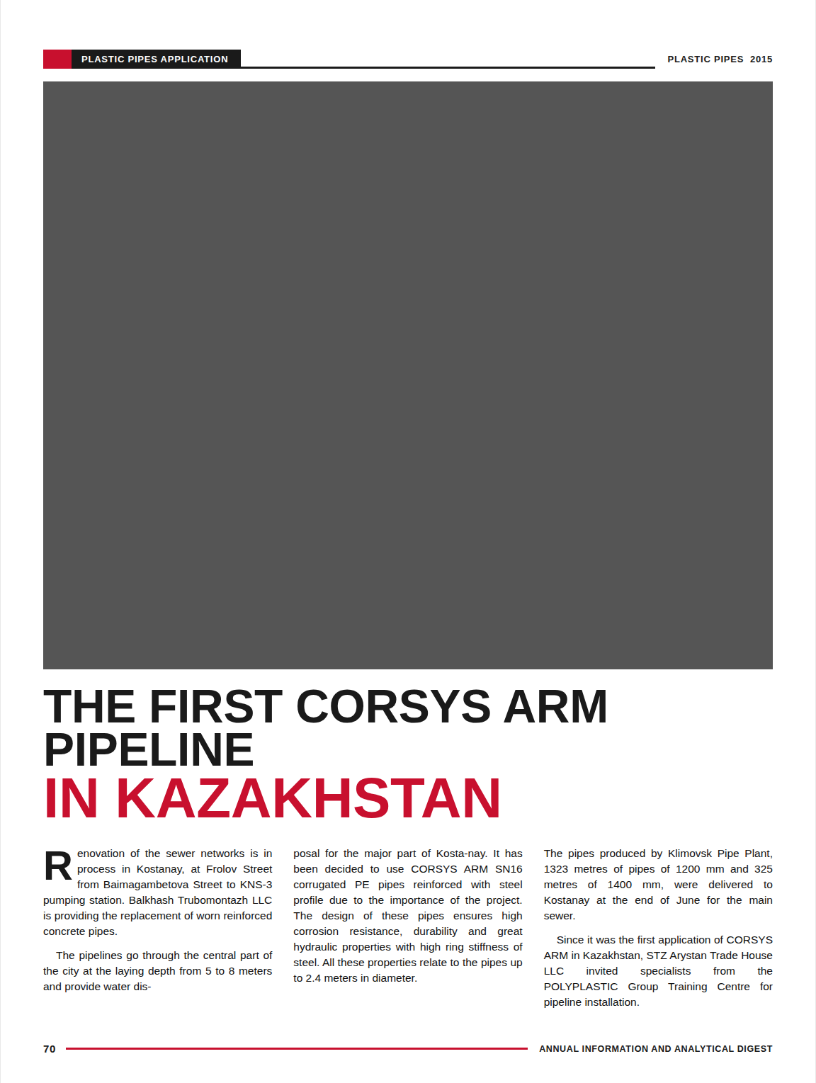PLASTIC PIPES APPLICATION
PLASTIC PIPES 2015
The First CORSYS ARM Pipeline In Kazakhstan
Renovation of the sewer networks is in process in Kostanay, at Frolov Street from Baimagambetova Street to KNS-3 pumping station. Balkhash Trubomontazh LLC is providing the replacement of worn reinforced concrete pipes.
The pipelines go through the central part of the city at the laying depth from 5 to 8 meters and provide water dis-
posal for the major part of Kosta-nay. It has been decided to use CORSYS ARM SN16 corrugated PE pipes reinforced with steel profile due to the importance of the project. The design of these pipes ensures high corrosion resistance, durability and great hydraulic properties with high ring stiffness of steel. All these properties relate to the pipes up to 2.4 meters in diameter.
The pipes produced by Klimovsk Pipe Plant, 1323 metres of pipes of 1200 mm and 325 metres of 1400 mm, were delivered to Kostanay at the end of June for the main sewer.
Since it was the first application of CORSYS ARM in Kazakhstan, STZ Arystan Trade House LLC invited specialists from the POLYPLASTIC Group Training Centre for pipeline installation.
70
ANNUAL INFORMATION AND ANALYTICAL DIGEST